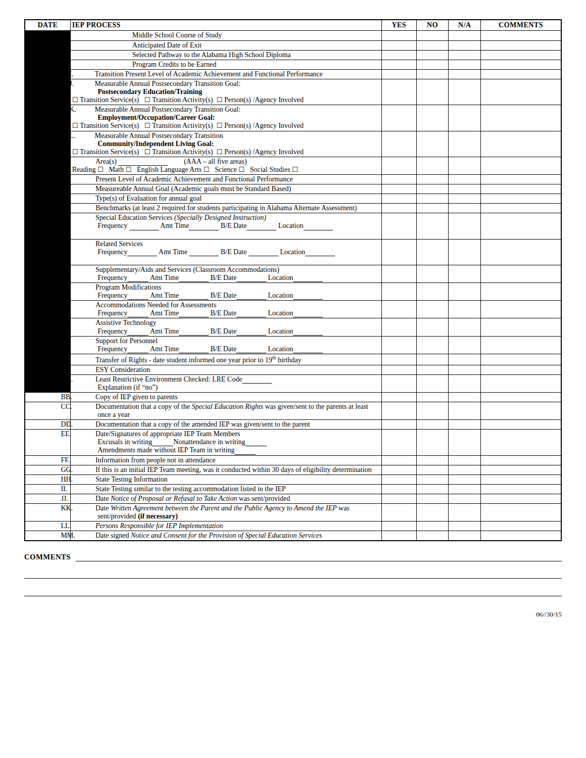| DATE | IEP PROCESS | YES | NO | N/A | COMMENTS |
| --- | --- | --- | --- | --- | --- |
| | Middle School Course of Study | | | | |
| | Anticipated Date of Exit | | | | |
| | Selected Pathway to the Alabama High School Diploma | | | | |
| | Program Credits to be Earned | | | | |
| | I. Transition Present Level of Academic Achievement and Functional Performance | | | | |
| | J. Measurable Annual Postsecondary Transition Goal: Postsecondary Education/Training ☐ Transition Service(s) ☐ Transition Activity(s) ☐ Person(s) /Agency Involved | | | | |
| | K. Measurable Annual Postsecondary Transition Goal: Employment/Occupation/Career Goal: ☐ Transition Service(s) ☐ Transition Activity(s) ☐ Person(s) /Agency Involved | | | | |
| | L. Measurable Annual Postsecondary Transition Community/Independent Living Goal: ☐ Transition Service(s) ☐ Transition Activity(s) ☐ Person(s) /Agency Involved | | | | |
| | M. Area(s) (AAA – all five areas) Reading ☐ Math ☐ English Language Arts ☐ Science ☐ Social Studies ☐ | | | | |
| | N. Present Level of Academic Achievement and Functional Performance | | | | |
| | O. Measureable Annual Goal (Academic goals must be Standard Based) | | | | |
| | P. Type(s) of Evaluation for annual goal | | | | |
| | Q. Benchmarks (at least 2 required for students participating in Alabama Alternate Assessment) | | | | |
| | R. Special Education Services (Specially Designed Instruction) Frequency Amt Time B/E Date Location | | | | |
| | S. Related Services Frequency Amt Time B/E Date Location | | | | |
| | T. Supplementary/Aids and Services (Classroom Accommodations) Frequency Amt Time B/E Date Location | | | | |
| | U. Program Modifications Frequency Amt Time B/E Date Location | | | | |
| | V. Accommodations Needed for Assessments Frequency Amt Time B/E Date Location | | | | |
| | W. Assistive Technology Frequency Amt Time B/E Date Location | | | | |
| | X. Support for Personnel Frequency Amt Time B/E Date Location | | | | |
| | Y. Transfer of Rights - date student informed one year prior to 19 th birthday | | | | |
| | Z. ESY Consideration | | | | |
| | AA. Least Restrictive Environment Checked: LRE Code Explanation (if “no”) | | | | |
| | BB. Copy of IEP given to parents | | | | |
| | CC. Documentation that a copy of the Special Education Rights was given/sent to the parents at least once a year | | | | |
| | DD. Documentation that a copy of the amended IEP was given/sent to the parent | | | | |
| | EE. Date/Signatures of appropriate IEP Team Members Excusals in writing Nonattendance in writing Amendments made without IEP Team in writing | | | | |
| | FF. Information from people not in attendance | | | | |
| | GG. If this is an initial IEP Team meeting, was it conducted within 30 days of eligibility determination | | | | |
| | HH. State Testing Information | | | | |
| | II. State Testing similar to the testing accommodation listed in the IEP | | | | |
| | JJ. Date Notice of Proposal or Refusal to Take Action was sent/provided | | | | |
| | KK. Date Written Agreement between the Parent and the Public Agency to Amend the IEP was sent/provided (if necessary) | | | | |
| | LL. Persons Responsible for IEP Implementation | | | | |
| | MM. Date signed Notice and Consent for the Provision of Special Education Services | | | | |
COMMENTS
06//30/15